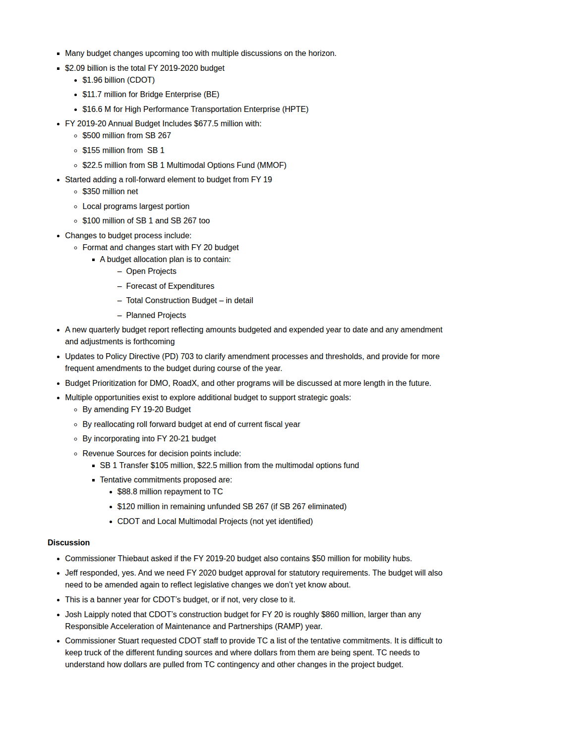Many budget changes upcoming too with multiple discussions on the horizon.
$2.09 billion is the total FY 2019-2020 budget
$1.96 billion (CDOT)
$11.7 million for Bridge Enterprise (BE)
$16.6 M for High Performance Transportation Enterprise (HPTE)
FY 2019-20 Annual Budget Includes $677.5 million with:
$500 million from SB 267
$155 million from SB 1
$22.5 million from SB 1 Multimodal Options Fund (MMOF)
Started adding a roll-forward element to budget from FY 19
$350 million net
Local programs largest portion
$100 million of SB 1 and SB 267 too
Changes to budget process include:
Format and changes start with FY 20 budget
A budget allocation plan is to contain:
Open Projects
Forecast of Expenditures
Total Construction Budget – in detail
Planned Projects
A new quarterly budget report reflecting amounts budgeted and expended year to date and any amendment and adjustments is forthcoming
Updates to Policy Directive (PD) 703 to clarify amendment processes and thresholds, and provide for more frequent amendments to the budget during course of the year.
Budget Prioritization for DMO, RoadX, and other programs will be discussed at more length in the future.
Multiple opportunities exist to explore additional budget to support strategic goals:
By amending FY 19-20 Budget
By reallocating roll forward budget at end of current fiscal year
By incorporating into FY 20-21 budget
Revenue Sources for decision points include:
SB 1 Transfer $105 million, $22.5 million from the multimodal options fund
Tentative commitments proposed are:
$88.8 million repayment to TC
$120 million in remaining unfunded SB 267 (if SB 267 eliminated)
CDOT and Local Multimodal Projects (not yet identified)
Discussion
Commissioner Thiebaut asked if the FY 2019-20 budget also contains $50 million for mobility hubs.
Jeff responded, yes. And we need FY 2020 budget approval for statutory requirements. The budget will also need to be amended again to reflect legislative changes we don’t yet know about.
This is a banner year for CDOT’s budget, or if not, very close to it.
Josh Laipply noted that CDOT’s construction budget for FY 20 is roughly $860 million, larger than any Responsible Acceleration of Maintenance and Partnerships (RAMP) year.
Commissioner Stuart requested CDOT staff to provide TC a list of the tentative commitments. It is difficult to keep truck of the different funding sources and where dollars from them are being spent. TC needs to understand how dollars are pulled from TC contingency and other changes in the project budget.